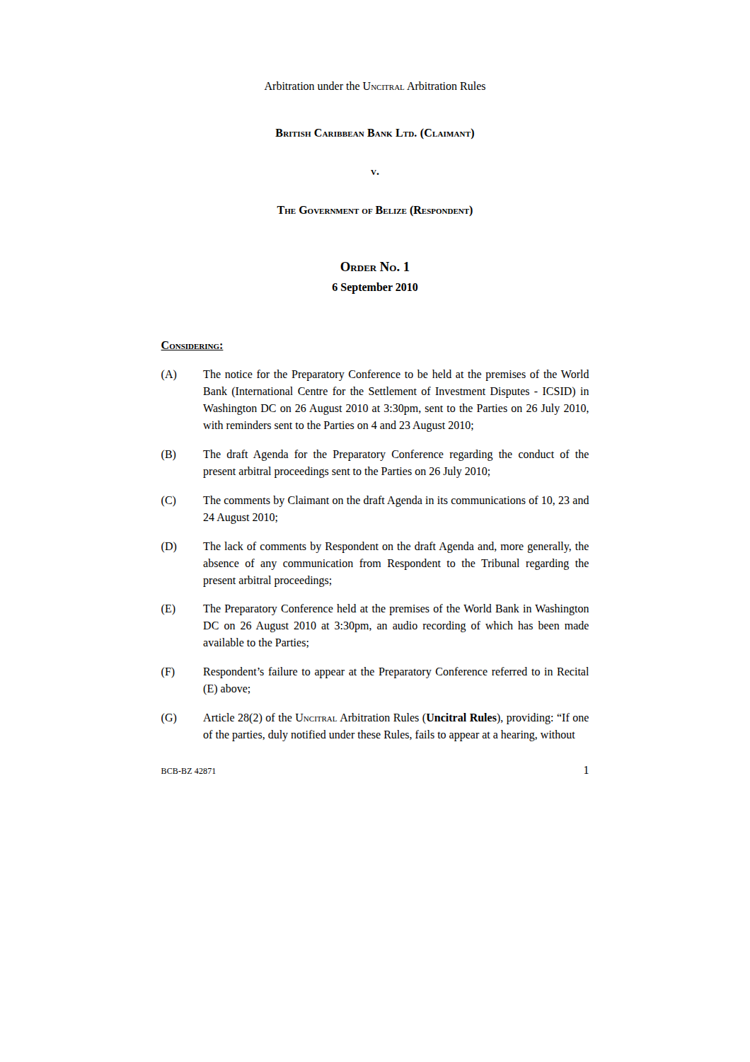Arbitration under the Uncitral Arbitration Rules
British Caribbean Bank Ltd. (Claimant)
v.
The Government of Belize (Respondent)
Order No. 1
6 September 2010
Considering:
(A) The notice for the Preparatory Conference to be held at the premises of the World Bank (International Centre for the Settlement of Investment Disputes - ICSID) in Washington DC on 26 August 2010 at 3:30pm, sent to the Parties on 26 July 2010, with reminders sent to the Parties on 4 and 23 August 2010;
(B) The draft Agenda for the Preparatory Conference regarding the conduct of the present arbitral proceedings sent to the Parties on 26 July 2010;
(C) The comments by Claimant on the draft Agenda in its communications of 10, 23 and 24 August 2010;
(D) The lack of comments by Respondent on the draft Agenda and, more generally, the absence of any communication from Respondent to the Tribunal regarding the present arbitral proceedings;
(E) The Preparatory Conference held at the premises of the World Bank in Washington DC on 26 August 2010 at 3:30pm, an audio recording of which has been made available to the Parties;
(F) Respondent’s failure to appear at the Preparatory Conference referred to in Recital (E) above;
(G) Article 28(2) of the Uncitral Arbitration Rules (Uncitral Rules), providing: “If one of the parties, duly notified under these Rules, fails to appear at a hearing, without
BCB-BZ 42871 1